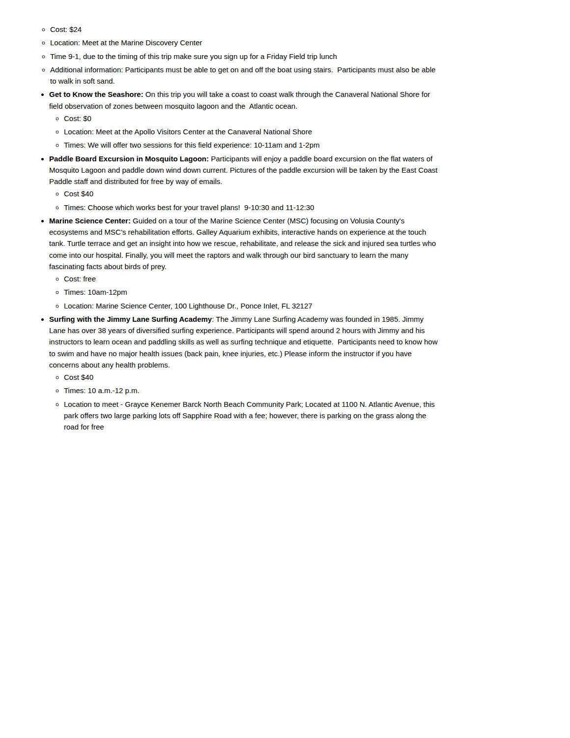Cost: $24
Location: Meet at the Marine Discovery Center
Time 9-1, due to the timing of this trip make sure you sign up for a Friday Field trip lunch
Additional information: Participants must be able to get on and off the boat using stairs. Participants must also be able to walk in soft sand.
Get to Know the Seashore: On this trip you will take a coast to coast walk through the Canaveral National Shore for field observation of zones between mosquito lagoon and the Atlantic ocean.
Cost: $0
Location: Meet at the Apollo Visitors Center at the Canaveral National Shore
Times: We will offer two sessions for this field experience: 10-11am and 1-2pm
Paddle Board Excursion in Mosquito Lagoon: Participants will enjoy a paddle board excursion on the flat waters of Mosquito Lagoon and paddle down wind down current. Pictures of the paddle excursion will be taken by the East Coast Paddle staff and distributed for free by way of emails.
Cost $40
Times: Choose which works best for your travel plans! 9-10:30 and 11-12:30
Marine Science Center: Guided on a tour of the Marine Science Center (MSC) focusing on Volusia County's ecosystems and MSC’s rehabilitation efforts. Galley Aquarium exhibits, interactive hands on experience at the touch tank. Turtle terrace and get an insight into how we rescue, rehabilitate, and release the sick and injured sea turtles who come into our hospital. Finally, you will meet the raptors and walk through our bird sanctuary to learn the many fascinating facts about birds of prey.
Cost: free
Times: 10am-12pm
Location: Marine Science Center, 100 Lighthouse Dr., Ponce Inlet, FL 32127
Surfing with the Jimmy Lane Surfing Academy: The Jimmy Lane Surfing Academy was founded in 1985. Jimmy Lane has over 38 years of diversified surfing experience. Participants will spend around 2 hours with Jimmy and his instructors to learn ocean and paddling skills as well as surfing technique and etiquette. Participants need to know how to swim and have no major health issues (back pain, knee injuries, etc.) Please inform the instructor if you have concerns about any health problems.
Cost $40
Times: 10 a.m.-12 p.m.
Location to meet - Grayce Kenemer Barck North Beach Community Park; Located at 1100 N. Atlantic Avenue, this park offers two large parking lots off Sapphire Road with a fee; however, there is parking on the grass along the road for free